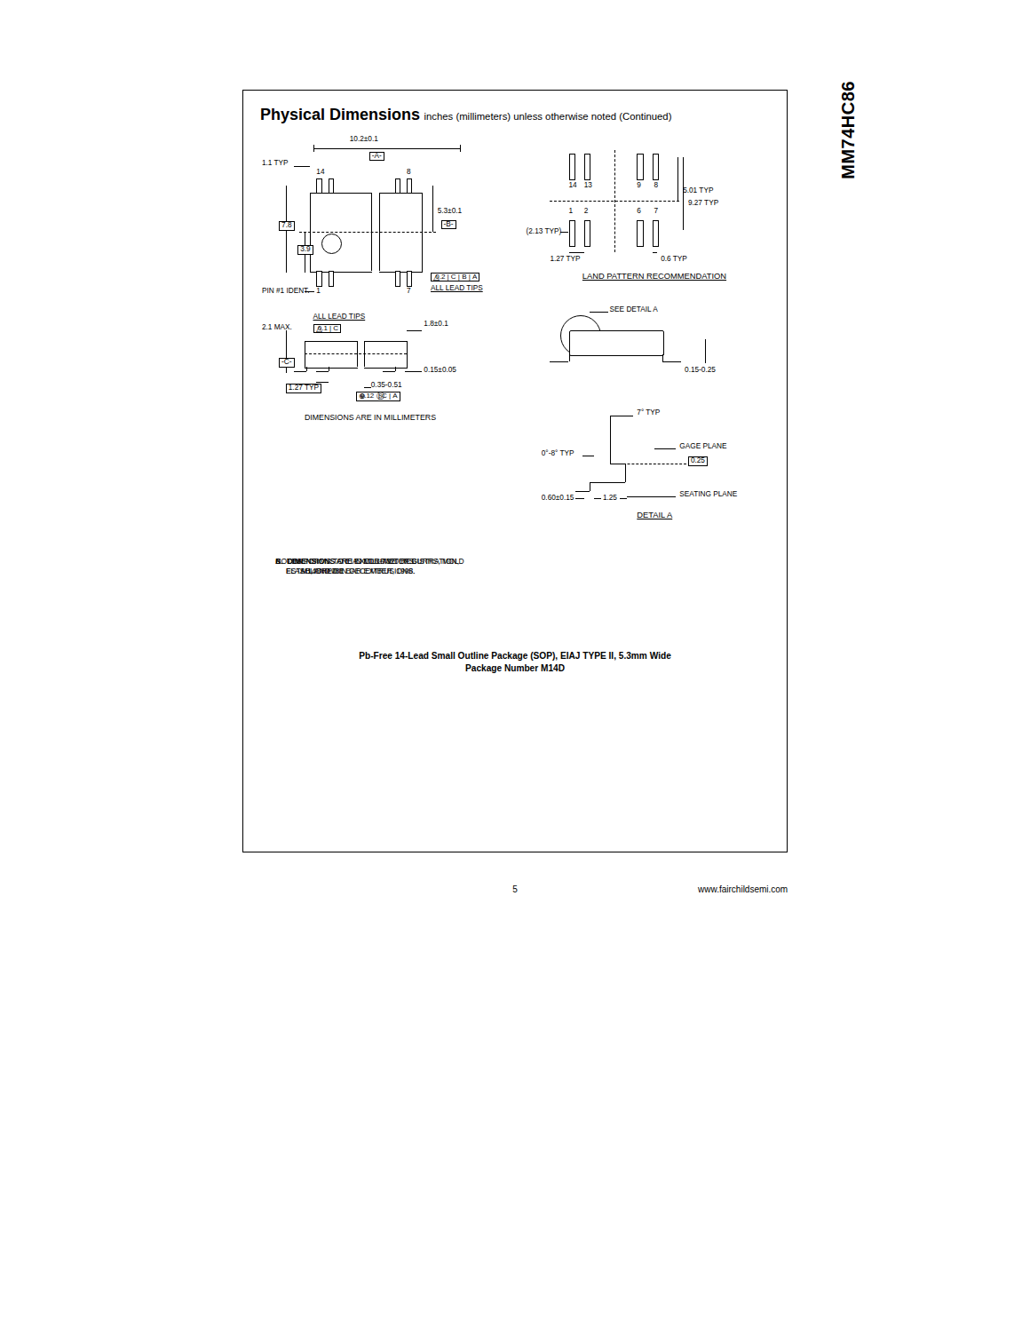MM74HC86
Physical Dimensions
inches (millimeters) unless otherwise noted (Continued)
10.2±0.1
-A- 1.1 TYP
14 8
7.8
3.9
5.3±0.1 -B-
1 7 PIN #1 IDENT.
△ 0.2 | C | B | A
ALL LEAD TIPS
14 13 9 8
5.01 TYP
9.27 TYP
1 2 6 7
(2.13 TYP)
1.27 TYP
0.6 TYP
LAND PATTERN RECOMMENDATION ALL LEAD TIPS 2.1 MAX.
△ 0.1 | C
1.8±0.1
-C- 0.15±0.05
1.27 TYP
0.35-0.51
⊕ 0.12 Ⓢ | C | A
DIMENSIONS ARE IN MILLIMETERS SEE DETAIL A
0.15-0.25
7° TYP
GAGE PLANE
0°-8° TYP
0.25
0.60±0.15
1.25
SEATING PLANE
DETAIL A
NOTES:
A. CONFORMS TO EIAJ EDR-7320 REGISTRATION,
ESTABLISHED IN DECEMBER, 1998.
B. DIMENSIONS ARE IN MILLIMETERS.
C. DIMENSIONS ARE EXCLUSIVE OF BURRS, MOLD
FLASH, AND TIE BAR EXTRUSIONS.
M14DRevB1
Pb-Free 14-Lead Small Outline Package (SOP), EIAJ TYPE II, 5.3mm Wide
Package Number M14D
5 www.fairchildsemi.com